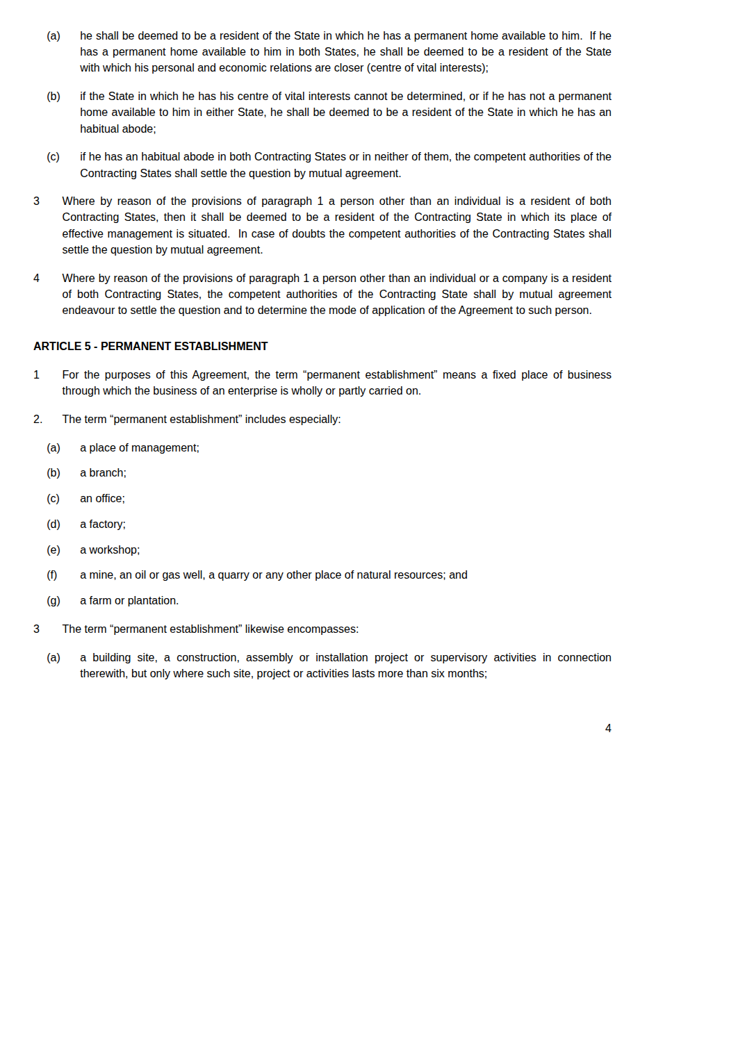he shall be deemed to be a resident of the State in which he has a permanent home available to him. If he has a permanent home available to him in both States, he shall be deemed to be a resident of the State with which his personal and economic relations are closer (centre of vital interests);
if the State in which he has his centre of vital interests cannot be determined, or if he has not a permanent home available to him in either State, he shall be deemed to be a resident of the State in which he has an habitual abode;
if he has an habitual abode in both Contracting States or in neither of them, the competent authorities of the Contracting States shall settle the question by mutual agreement.
3 Where by reason of the provisions of paragraph 1 a person other than an individual is a resident of both Contracting States, then it shall be deemed to be a resident of the Contracting State in which its place of effective management is situated. In case of doubts the competent authorities of the Contracting States shall settle the question by mutual agreement.
4 Where by reason of the provisions of paragraph 1 a person other than an individual or a company is a resident of both Contracting States, the competent authorities of the Contracting State shall by mutual agreement endeavour to settle the question and to determine the mode of application of the Agreement to such person.
ARTICLE 5 - PERMANENT ESTABLISHMENT
1 For the purposes of this Agreement, the term “permanent establishment” means a fixed place of business through which the business of an enterprise is wholly or partly carried on.
2. The term “permanent establishment” includes especially:
a place of management;
a branch;
an office;
a factory;
a workshop;
a mine, an oil or gas well, a quarry or any other place of natural resources; and
a farm or plantation.
3 The term “permanent establishment” likewise encompasses:
a building site, a construction, assembly or installation project or supervisory activities in connection therewith, but only where such site, project or activities lasts more than six months;
4